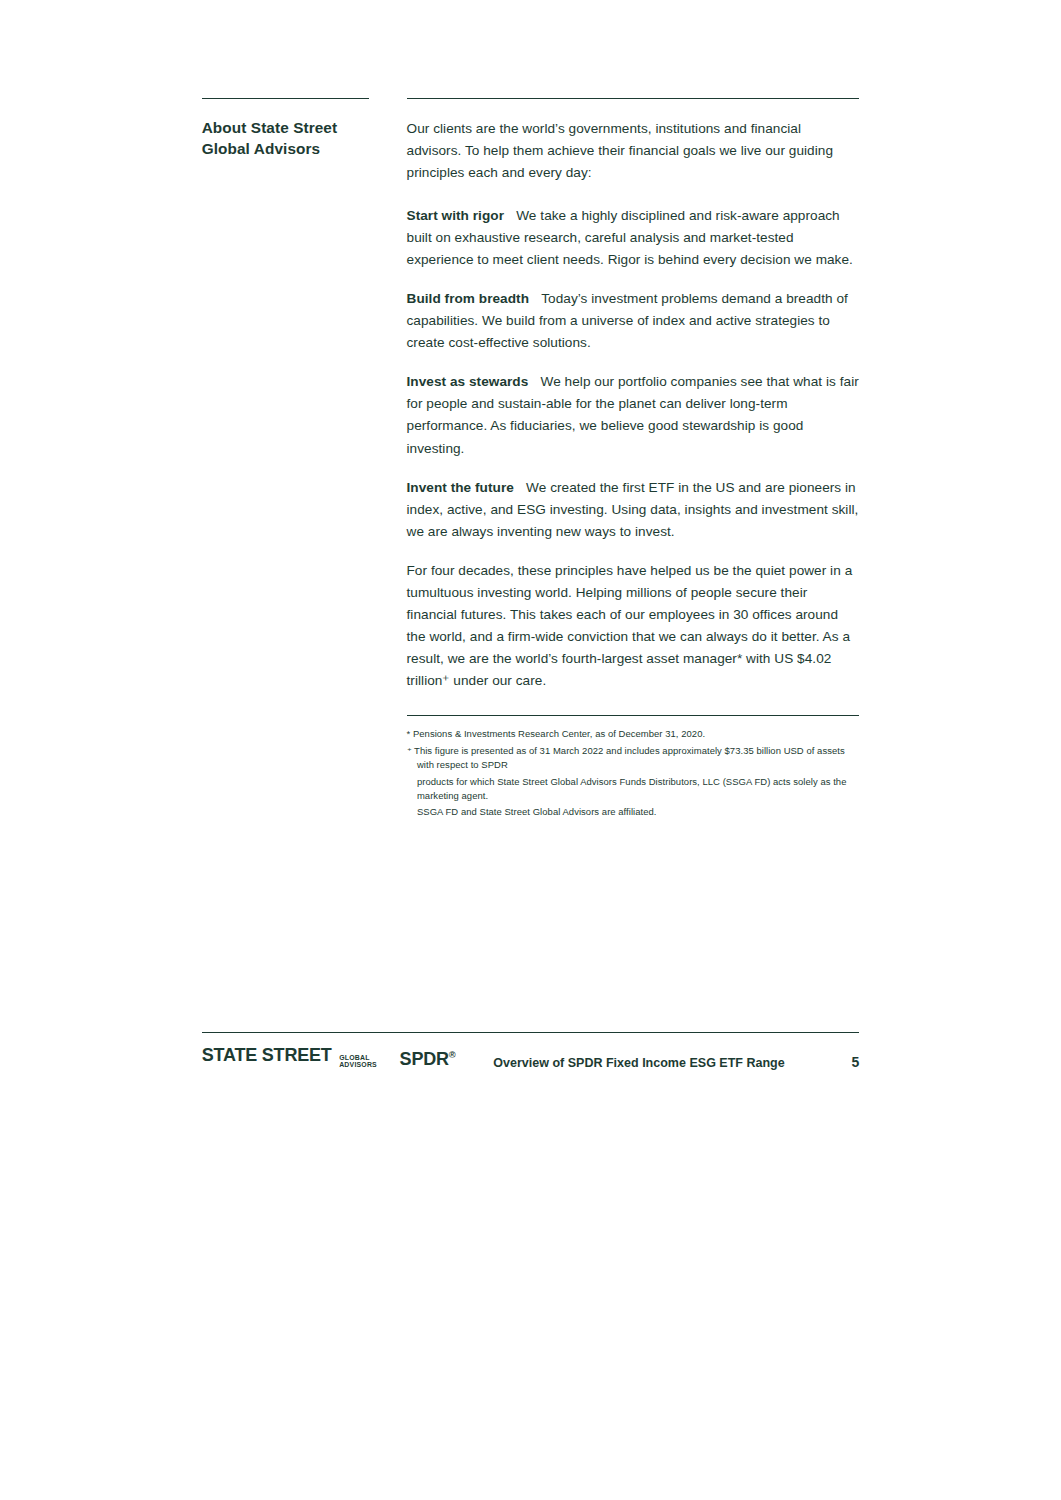About State Street
Global Advisors
Our clients are the world’s governments, institutions and financial advisors. To help them achieve their financial goals we live our guiding principles each and every day:
Start with rigor We take a highly disciplined and risk-aware approach built on exhaustive research, careful analysis and market-tested experience to meet client needs. Rigor is behind every decision we make.
Build from breadth Today’s investment problems demand a breadth of capabilities. We build from a universe of index and active strategies to create cost-effective solutions.
Invest as stewards We help our portfolio companies see that what is fair for people and sustain-able for the planet can deliver long-term performance. As fiduciaries, we believe good stewardship is good investing.
Invent the future We created the first ETF in the US and are pioneers in index, active, and ESG investing. Using data, insights and investment skill, we are always inventing new ways to invest.
For four decades, these principles have helped us be the quiet power in a tumultuous investing world. Helping millions of people secure their financial futures. This takes each of our employees in 30 offices around the world, and a firm-wide conviction that we can always do it better. As a result, we are the world’s fourth-largest asset manager* with US $4.02 trillion⁺ under our care.
* Pensions & Investments Research Center, as of December 31, 2020.
⁺ This figure is presented as of 31 March 2022 and includes approximately $73.35 billion USD of assets with respect to SPDR
products for which State Street Global Advisors Funds Distributors, LLC (SSGA FD) acts solely as the marketing agent.
SSGA FD and State Street Global Advisors are affiliated.
STATE STREET GLOBAL
ADVISORS
SPDR®
Overview of SPDR Fixed Income ESG ETF Range
5